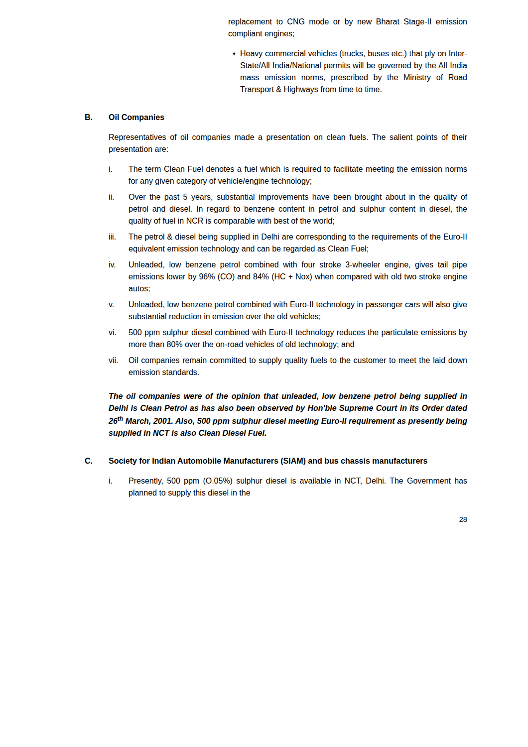replacement to CNG mode or by new Bharat Stage-II emission compliant engines;
• Heavy commercial vehicles (trucks, buses etc.) that ply on Inter-State/All India/National permits will be governed by the All India mass emission norms, prescribed by the Ministry of Road Transport & Highways from time to time.
B. Oil Companies
Representatives of oil companies made a presentation on clean fuels. The salient points of their presentation are:
i. The term Clean Fuel denotes a fuel which is required to facilitate meeting the emission norms for any given category of vehicle/engine technology;
ii. Over the past 5 years, substantial improvements have been brought about in the quality of petrol and diesel. In regard to benzene content in petrol and sulphur content in diesel, the quality of fuel in NCR is comparable with best of the world;
iii. The petrol & diesel being supplied in Delhi are corresponding to the requirements of the Euro-II equivalent emission technology and can be regarded as Clean Fuel;
iv. Unleaded, low benzene petrol combined with four stroke 3-wheeler engine, gives tail pipe emissions lower by 96% (CO) and 84% (HC + Nox) when compared with old two stroke engine autos;
v. Unleaded, low benzene petrol combined with Euro-II technology in passenger cars will also give substantial reduction in emission over the old vehicles;
vi. 500 ppm sulphur diesel combined with Euro-II technology reduces the particulate emissions by more than 80% over the on-road vehicles of old technology; and
vii. Oil companies remain committed to supply quality fuels to the customer to meet the laid down emission standards.
The oil companies were of the opinion that unleaded, low benzene petrol being supplied in Delhi is Clean Petrol as has also been observed by Hon'ble Supreme Court in its Order dated 26th March, 2001. Also, 500 ppm sulphur diesel meeting Euro-II requirement as presently being supplied in NCT is also Clean Diesel Fuel.
C. Society for Indian Automobile Manufacturers (SIAM) and bus chassis manufacturers
i. Presently, 500 ppm (O.05%) sulphur diesel is available in NCT, Delhi. The Government has planned to supply this diesel in the
28